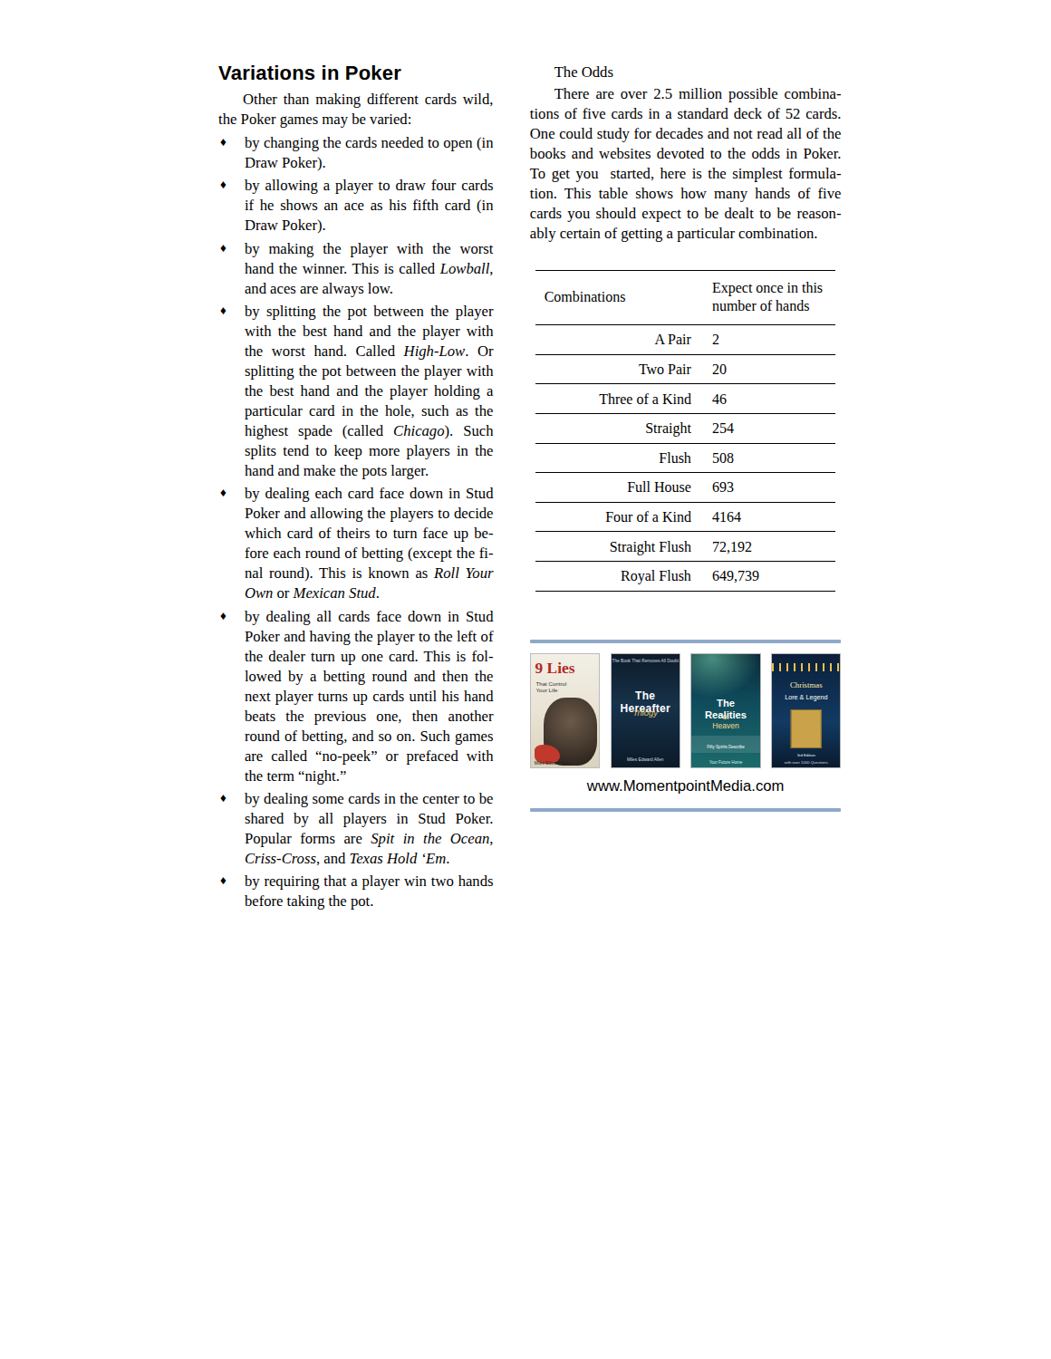Variations in Poker
Other than making different cards wild, the Poker games may be varied:
by changing the cards needed to open (in Draw Poker).
by allowing a player to draw four cards if he shows an ace as his fifth card (in Draw Poker).
by making the player with the worst hand the winner. This is called Lowball, and aces are always low.
by splitting the pot between the player with the best hand and the player with the worst hand. Called High-Low. Or splitting the pot between the player with the best hand and the player holding a particular card in the hole, such as the highest spade (called Chicago). Such splits tend to keep more players in the hand and make the pots larger.
by dealing each card face down in Stud Poker and allowing the players to decide which card of theirs to turn face up before each round of betting (except the final round). This is known as Roll Your Own or Mexican Stud.
by dealing all cards face down in Stud Poker and having the player to the left of the dealer turn up one card. This is followed by a betting round and then the next player turns up cards until his hand beats the previous one, then another round of betting, and so on. Such games are called “no-peek” or prefaced with the term “night.”
by dealing some cards in the center to be shared by all players in Stud Poker. Popular forms are Spit in the Ocean, Criss-Cross, and Texas Hold ‘Em.
by requiring that a player win two hands before taking the pot.
The Odds
There are over 2.5 million possible combinations of five cards in a standard deck of 52 cards. One could study for decades and not read all of the books and websites devoted to the odds in Poker. To get you started, here is the simplest formulation. This table shows how many hands of five cards you should expect to be dealt to be reasonably certain of getting a particular combination.
| Combinations | Expect once in this number of hands |
| --- | --- |
| A Pair | 2 |
| Two Pair | 20 |
| Three of a Kind | 46 |
| Straight | 254 |
| Flush | 508 |
| Full House | 693 |
| Four of a Kind | 4164 |
| Straight Flush | 72,192 |
| Royal Flush | 649,739 |
9 Lies
That Control
Your Life
Miles Edward Allen
The Book That Removes All Doubt
The
Hereafter
Trilogy
Miles Edward Allen
The
Realities
of
Heaven
Fifty Spirits Describe
Your Future Home
Christmas
Lore & Legend
3rd Edition
with over 1000 Questions
www.MomentpointMedia.com